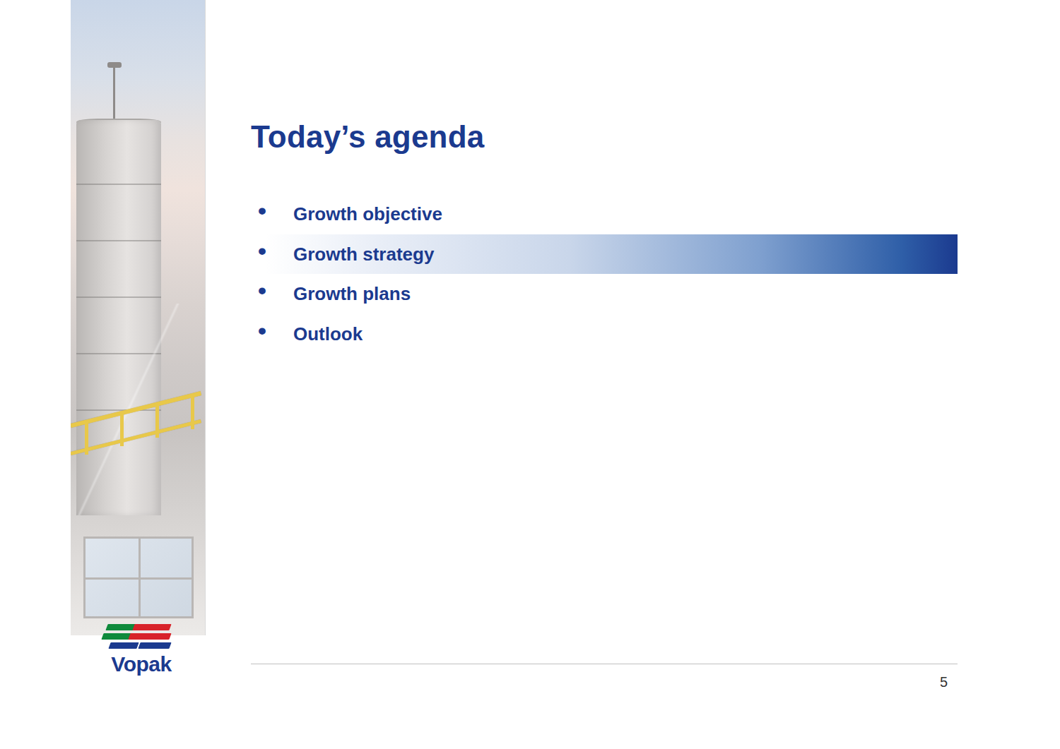Today’s agenda
Growth objective
Growth strategy
Growth plans
Outlook
Vopak
5